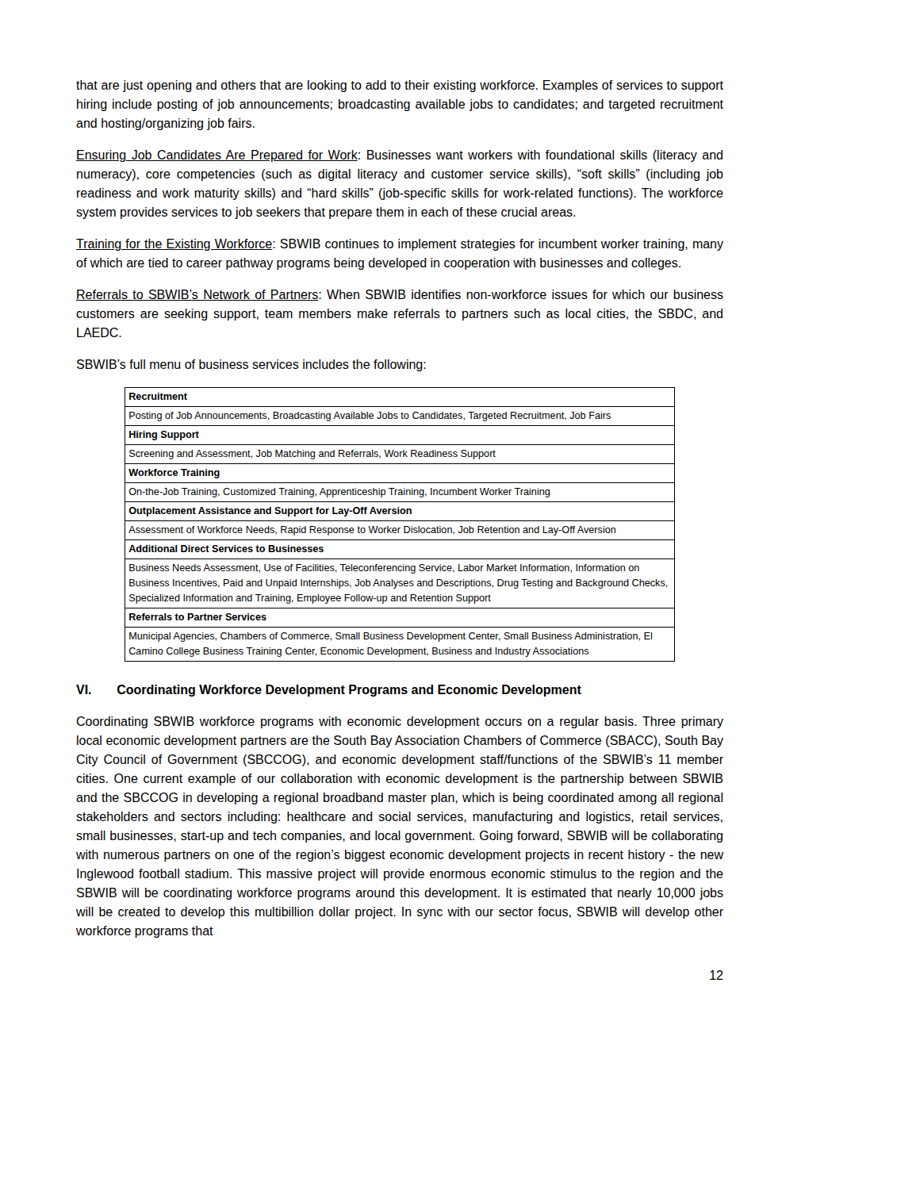that are just opening and others that are looking to add to their existing workforce. Examples of services to support hiring include posting of job announcements; broadcasting available jobs to candidates; and targeted recruitment and hosting/organizing job fairs.
Ensuring Job Candidates Are Prepared for Work: Businesses want workers with foundational skills (literacy and numeracy), core competencies (such as digital literacy and customer service skills), “soft skills” (including job readiness and work maturity skills) and “hard skills” (job-specific skills for work-related functions). The workforce system provides services to job seekers that prepare them in each of these crucial areas.
Training for the Existing Workforce: SBWIB continues to implement strategies for incumbent worker training, many of which are tied to career pathway programs being developed in cooperation with businesses and colleges.
Referrals to SBWIB’s Network of Partners: When SBWIB identifies non-workforce issues for which our business customers are seeking support, team members make referrals to partners such as local cities, the SBDC, and LAEDC.
SBWIB’s full menu of business services includes the following:
| Recruitment |
| Posting of Job Announcements, Broadcasting Available Jobs to Candidates, Targeted Recruitment, Job Fairs |
| Hiring Support |
| Screening and Assessment, Job Matching and Referrals, Work Readiness Support |
| Workforce Training |
| On-the-Job Training, Customized Training, Apprenticeship Training, Incumbent Worker Training |
| Outplacement Assistance and Support for Lay-Off Aversion |
| Assessment of Workforce Needs, Rapid Response to Worker Dislocation, Job Retention and Lay-Off Aversion |
| Additional Direct Services to Businesses |
| Business Needs Assessment, Use of Facilities, Teleconferencing Service, Labor Market Information, Information on Business Incentives, Paid and Unpaid Internships, Job Analyses and Descriptions, Drug Testing and Background Checks, Specialized Information and Training, Employee Follow-up and Retention Support |
| Referrals to Partner Services |
| Municipal Agencies, Chambers of Commerce, Small Business Development Center, Small Business Administration, El Camino College Business Training Center, Economic Development, Business and Industry Associations |
VI. Coordinating Workforce Development Programs and Economic Development
Coordinating SBWIB workforce programs with economic development occurs on a regular basis. Three primary local economic development partners are the South Bay Association Chambers of Commerce (SBACC), South Bay City Council of Government (SBCCOG), and economic development staff/functions of the SBWIB’s 11 member cities. One current example of our collaboration with economic development is the partnership between SBWIB and the SBCCOG in developing a regional broadband master plan, which is being coordinated among all regional stakeholders and sectors including: healthcare and social services, manufacturing and logistics, retail services, small businesses, start-up and tech companies, and local government. Going forward, SBWIB will be collaborating with numerous partners on one of the region’s biggest economic development projects in recent history - the new Inglewood football stadium. This massive project will provide enormous economic stimulus to the region and the SBWIB will be coordinating workforce programs around this development. It is estimated that nearly 10,000 jobs will be created to develop this multibillion dollar project. In sync with our sector focus, SBWIB will develop other workforce programs that
12